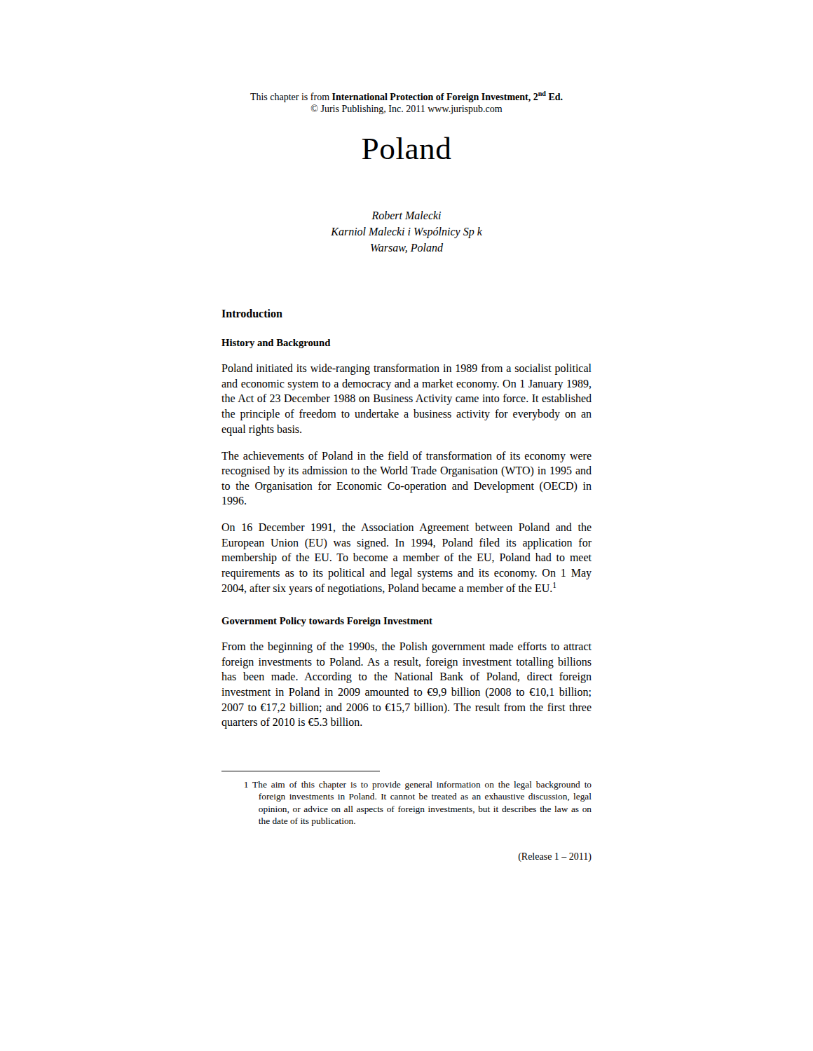This chapter is from International Protection of Foreign Investment, 2nd Ed. © Juris Publishing, Inc. 2011 www.jurispub.com
Poland
Robert Malecki
Karniol Malecki i Wspólnicy Sp k
Warsaw, Poland
Introduction
History and Background
Poland initiated its wide-ranging transformation in 1989 from a socialist political and economic system to a democracy and a market economy. On 1 January 1989, the Act of 23 December 1988 on Business Activity came into force. It established the principle of freedom to undertake a business activity for everybody on an equal rights basis.
The achievements of Poland in the field of transformation of its economy were recognised by its admission to the World Trade Organisation (WTO) in 1995 and to the Organisation for Economic Co-operation and Development (OECD) in 1996.
On 16 December 1991, the Association Agreement between Poland and the European Union (EU) was signed. In 1994, Poland filed its application for membership of the EU. To become a member of the EU, Poland had to meet requirements as to its political and legal systems and its economy. On 1 May 2004, after six years of negotiations, Poland became a member of the EU.1
Government Policy towards Foreign Investment
From the beginning of the 1990s, the Polish government made efforts to attract foreign investments to Poland. As a result, foreign investment totalling billions has been made. According to the National Bank of Poland, direct foreign investment in Poland in 2009 amounted to €9,9 billion (2008 to €10,1 billion; 2007 to €17,2 billion; and 2006 to €15,7 billion). The result from the first three quarters of 2010 is €5.3 billion.
1 The aim of this chapter is to provide general information on the legal background to foreign investments in Poland. It cannot be treated as an exhaustive discussion, legal opinion, or advice on all aspects of foreign investments, but it describes the law as on the date of its publication.
(Release 1 – 2011)